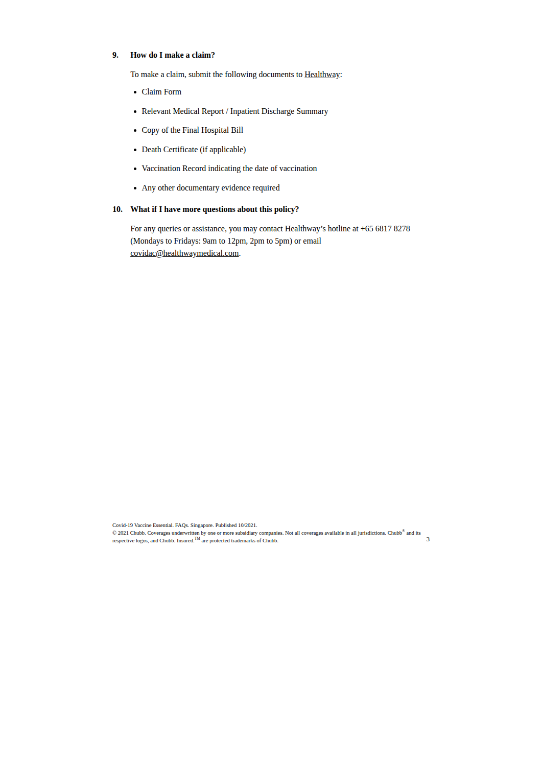How do I make a claim?
To make a claim, submit the following documents to Healthway:
Claim Form
Relevant Medical Report / Inpatient Discharge Summary
Copy of the Final Hospital Bill
Death Certificate (if applicable)
Vaccination Record indicating the date of vaccination
Any other documentary evidence required
What if I have more questions about this policy?
For any queries or assistance, you may contact Healthway’s hotline at +65 6817 8278 (Mondays to Fridays: 9am to 12pm, 2pm to 5pm) or email covidac@healthwaymedical.com.
Covid-19 Vaccine Essential. FAQs. Singapore. Published 10/2021.
© 2021 Chubb. Coverages underwritten by one or more subsidiary companies. Not all coverages available in all jurisdictions. Chubb® and its respective logos, and Chubb. Insured.TM are protected trademarks of Chubb.
3